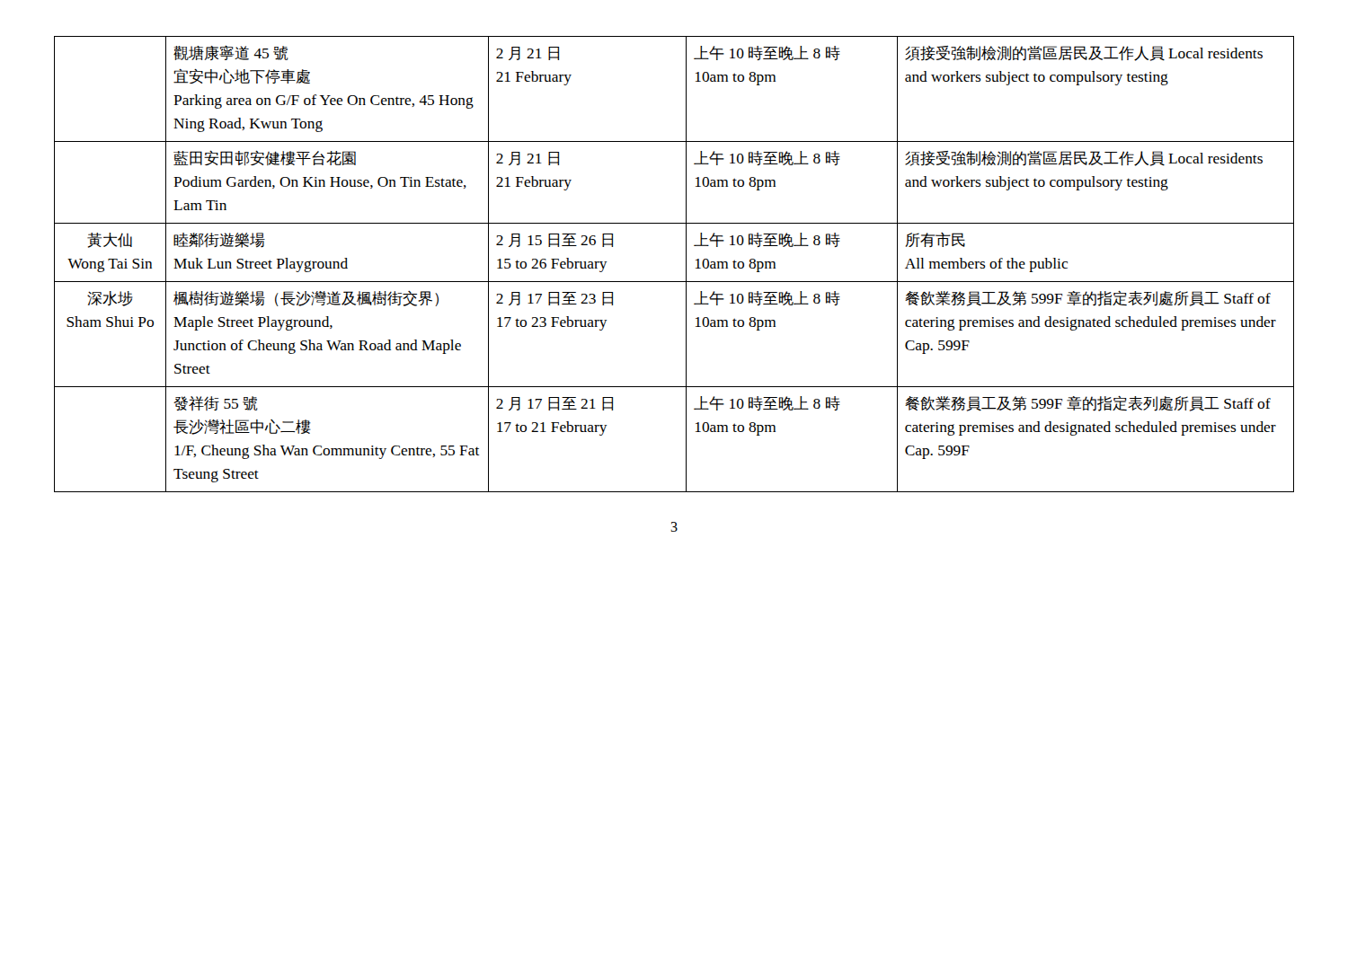| | 觀塘康寧道 45 號 宜安中心地下停車處 Parking area on G/F of Yee On Centre, 45 Hong Ning Road, Kwun Tong | 2 月 21 日 21 February | 上午 10 時至晚上 8 時 10am to 8pm | 須接受強制檢測的當區居民及工作人員 Local residents and workers subject to compulsory testing |
| | 藍田安田邨安健樓平台花園 Podium Garden, On Kin House, On Tin Estate, Lam Tin | 2 月 21 日 21 February | 上午 10 時至晚上 8 時 10am to 8pm | 須接受強制檢測的當區居民及工作人員 Local residents and workers subject to compulsory testing |
| 黃大仙 Wong Tai Sin | 睦鄰街遊樂場 Muk Lun Street Playground | 2 月 15 日至 26 日 15 to 26 February | 上午 10 時至晚上 8 時 10am to 8pm | 所有市民 All members of the public |
| 深水埗 Sham Shui Po | 楓樹街遊樂場（長沙灣道及楓樹街交界） Maple Street Playground, Junction of Cheung Sha Wan Road and Maple Street | 2 月 17 日至 23 日 17 to 23 February | 上午 10 時至晚上 8 時 10am to 8pm | 餐飲業務員工及第 599F 章的指定表列處所員工 Staff of catering premises and designated scheduled premises under Cap. 599F |
| | 發祥街 55 號 長沙灣社區中心二樓 1/F, Cheung Sha Wan Community Centre, 55 Fat Tseung Street | 2 月 17 日至 21 日 17 to 21 February | 上午 10 時至晚上 8 時 10am to 8pm | 餐飲業務員工及第 599F 章的指定表列處所員工 Staff of catering premises and designated scheduled premises under Cap. 599F |
3